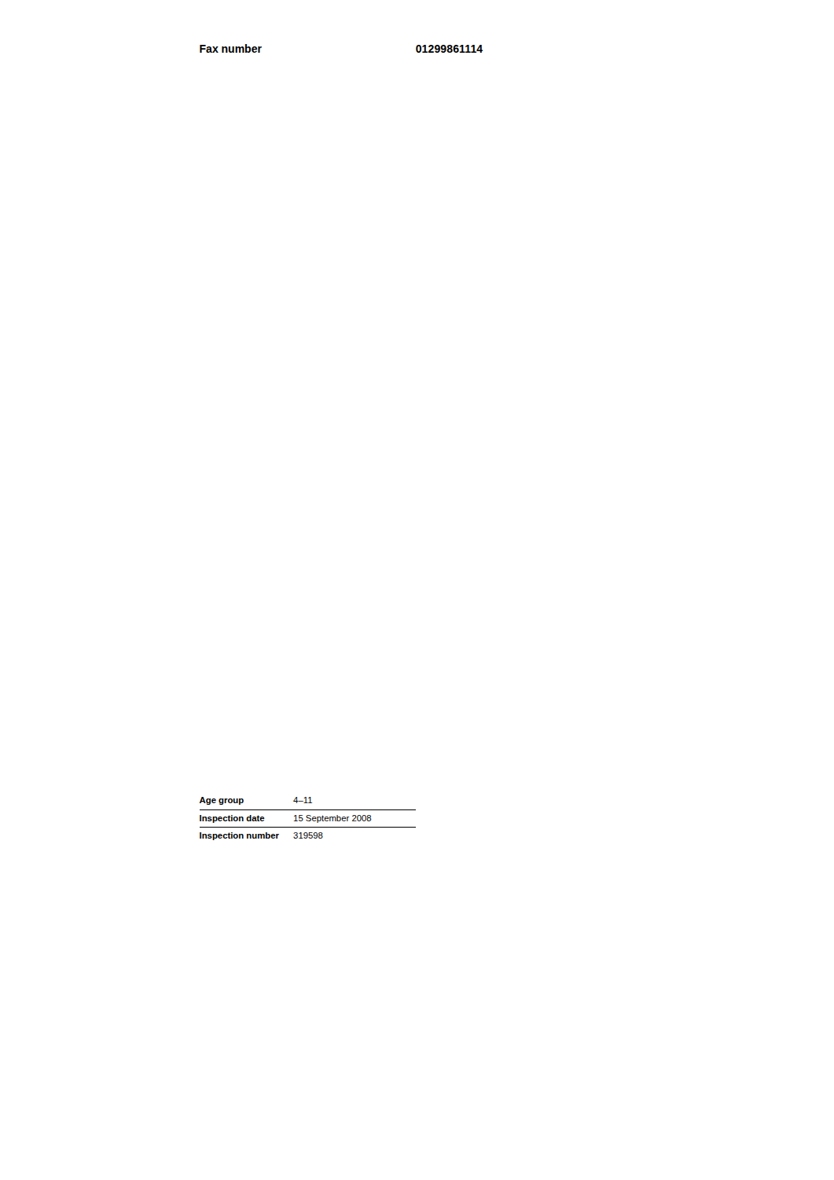Fax number
01299861114
| Age group | 4–11 |
| Inspection date | 15 September 2008 |
| Inspection number | 319598 |